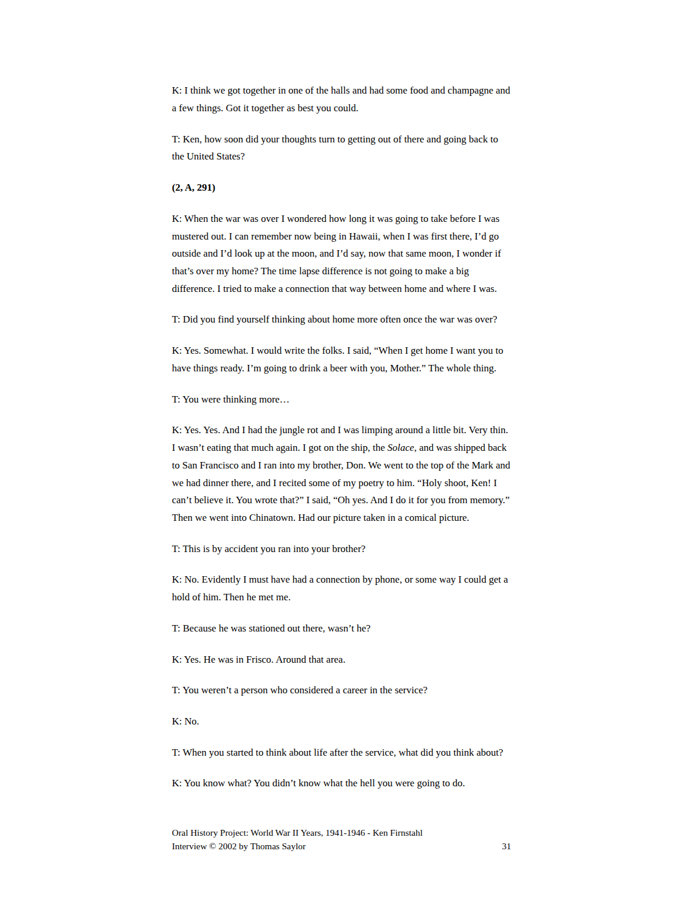K: I think we got together in one of the halls and had some food and champagne and a few things. Got it together as best you could.
T: Ken, how soon did your thoughts turn to getting out of there and going back to the United States?
(2, A, 291)
K: When the war was over I wondered how long it was going to take before I was mustered out. I can remember now being in Hawaii, when I was first there, I’d go outside and I’d look up at the moon, and I’d say, now that same moon, I wonder if that’s over my home? The time lapse difference is not going to make a big difference. I tried to make a connection that way between home and where I was.
T: Did you find yourself thinking about home more often once the war was over?
K: Yes. Somewhat. I would write the folks. I said, “When I get home I want you to have things ready. I’m going to drink a beer with you, Mother.” The whole thing.
T: You were thinking more…
K: Yes. Yes. And I had the jungle rot and I was limping around a little bit. Very thin. I wasn’t eating that much again. I got on the ship, the Solace, and was shipped back to San Francisco and I ran into my brother, Don. We went to the top of the Mark and we had dinner there, and I recited some of my poetry to him. “Holy shoot, Ken! I can’t believe it. You wrote that?” I said, “Oh yes. And I do it for you from memory.” Then we went into Chinatown. Had our picture taken in a comical picture.
T: This is by accident you ran into your brother?
K: No. Evidently I must have had a connection by phone, or some way I could get a hold of him. Then he met me.
T: Because he was stationed out there, wasn’t he?
K: Yes. He was in Frisco. Around that area.
T: You weren’t a person who considered a career in the service?
K: No.
T: When you started to think about life after the service, what did you think about?
K: You know what? You didn’t know what the hell you were going to do.
Oral History Project: World War II Years, 1941-1946 - Ken Firnstahl
Interview © 2002 by Thomas Saylor
31